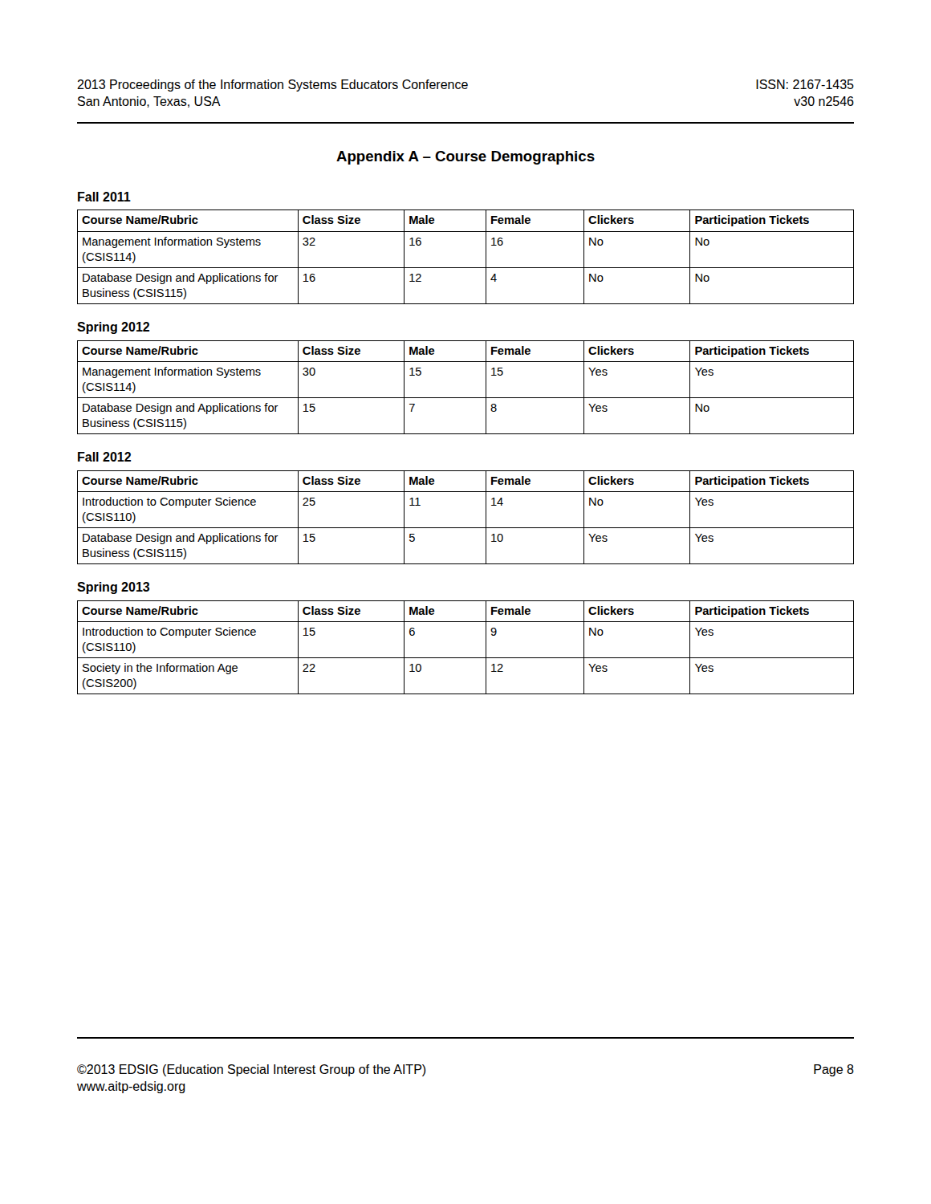2013 Proceedings of the Information Systems Educators Conference
San Antonio, Texas, USA
ISSN: 2167-1435
v30 n2546
Appendix A – Course Demographics
Fall 2011
| Course Name/Rubric | Class Size | Male | Female | Clickers | Participation Tickets |
| --- | --- | --- | --- | --- | --- |
| Management Information Systems (CSIS114) | 32 | 16 | 16 | No | No |
| Database Design and Applications for Business (CSIS115) | 16 | 12 | 4 | No | No |
Spring 2012
| Course Name/Rubric | Class Size | Male | Female | Clickers | Participation Tickets |
| --- | --- | --- | --- | --- | --- |
| Management Information Systems (CSIS114) | 30 | 15 | 15 | Yes | Yes |
| Database Design and Applications for Business (CSIS115) | 15 | 7 | 8 | Yes | No |
Fall 2012
| Course Name/Rubric | Class Size | Male | Female | Clickers | Participation Tickets |
| --- | --- | --- | --- | --- | --- |
| Introduction to Computer Science (CSIS110) | 25 | 11 | 14 | No | Yes |
| Database Design and Applications for Business (CSIS115) | 15 | 5 | 10 | Yes | Yes |
Spring 2013
| Course Name/Rubric | Class Size | Male | Female | Clickers | Participation Tickets |
| --- | --- | --- | --- | --- | --- |
| Introduction to Computer Science (CSIS110) | 15 | 6 | 9 | No | Yes |
| Society in the Information Age (CSIS200) | 22 | 10 | 12 | Yes | Yes |
©2013 EDSIG (Education Special Interest Group of the AITP)
www.aitp-edsig.org
Page 8